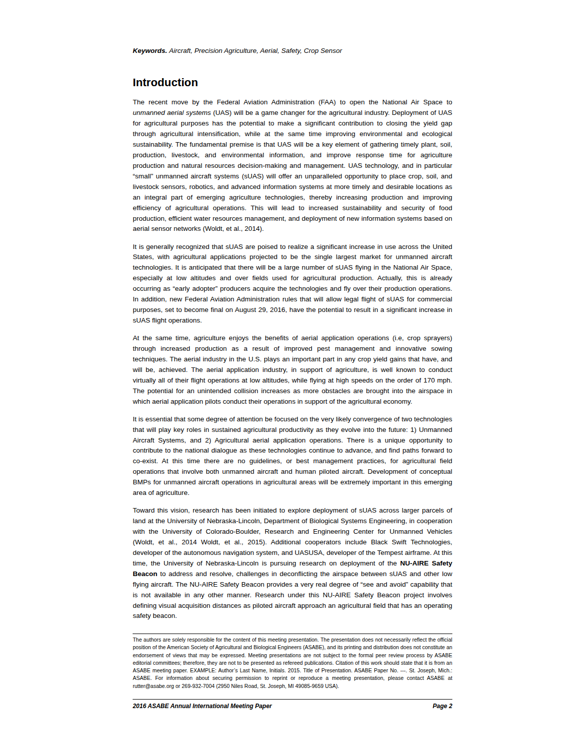Keywords. Aircraft, Precision Agriculture, Aerial, Safety, Crop Sensor
Introduction
The recent move by the Federal Aviation Administration (FAA) to open the National Air Space to unmanned aerial systems (UAS) will be a game changer for the agricultural industry. Deployment of UAS for agricultural purposes has the potential to make a significant contribution to closing the yield gap through agricultural intensification, while at the same time improving environmental and ecological sustainability. The fundamental premise is that UAS will be a key element of gathering timely plant, soil, production, livestock, and environmental information, and improve response time for agriculture production and natural resources decision-making and management. UAS technology, and in particular “small” unmanned aircraft systems (sUAS) will offer an unparalleled opportunity to place crop, soil, and livestock sensors, robotics, and advanced information systems at more timely and desirable locations as an integral part of emerging agriculture technologies, thereby increasing production and improving efficiency of agricultural operations. This will lead to increased sustainability and security of food production, efficient water resources management, and deployment of new information systems based on aerial sensor networks (Woldt, et al., 2014).
It is generally recognized that sUAS are poised to realize a significant increase in use across the United States, with agricultural applications projected to be the single largest market for unmanned aircraft technologies. It is anticipated that there will be a large number of sUAS flying in the National Air Space, especially at low altitudes and over fields used for agricultural production. Actually, this is already occurring as “early adopter” producers acquire the technologies and fly over their production operations. In addition, new Federal Aviation Administration rules that will allow legal flight of sUAS for commercial purposes, set to become final on August 29, 2016, have the potential to result in a significant increase in sUAS flight operations.
At the same time, agriculture enjoys the benefits of aerial application operations (i.e, crop sprayers) through increased production as a result of improved pest management and innovative sowing techniques. The aerial industry in the U.S. plays an important part in any crop yield gains that have, and will be, achieved. The aerial application industry, in support of agriculture, is well known to conduct virtually all of their flight operations at low altitudes, while flying at high speeds on the order of 170 mph. The potential for an unintended collision increases as more obstacles are brought into the airspace in which aerial application pilots conduct their operations in support of the agricultural economy.
It is essential that some degree of attention be focused on the very likely convergence of two technologies that will play key roles in sustained agricultural productivity as they evolve into the future: 1) Unmanned Aircraft Systems, and 2) Agricultural aerial application operations. There is a unique opportunity to contribute to the national dialogue as these technologies continue to advance, and find paths forward to co-exist. At this time there are no guidelines, or best management practices, for agricultural field operations that involve both unmanned aircraft and human piloted aircraft. Development of conceptual BMPs for unmanned aircraft operations in agricultural areas will be extremely important in this emerging area of agriculture.
Toward this vision, research has been initiated to explore deployment of sUAS across larger parcels of land at the University of Nebraska-Lincoln, Department of Biological Systems Engineering, in cooperation with the University of Colorado-Boulder, Research and Engineering Center for Unmanned Vehicles (Woldt, et al., 2014 Woldt, et al., 2015). Additional cooperators include Black Swift Technologies, developer of the autonomous navigation system, and UASUSA, developer of the Tempest airframe. At this time, the University of Nebraska-Lincoln is pursuing research on deployment of the NU-AIRE Safety Beacon to address and resolve, challenges in deconflicting the airspace between sUAS and other low flying aircraft. The NU-AIRE Safety Beacon provides a very real degree of “see and avoid” capability that is not available in any other manner. Research under this NU-AIRE Safety Beacon project involves defining visual acquisition distances as piloted aircraft approach an agricultural field that has an operating safety beacon.
The authors are solely responsible for the content of this meeting presentation. The presentation does not necessarily reflect the official position of the American Society of Agricultural and Biological Engineers (ASABE), and its printing and distribution does not constitute an endorsement of views that may be expressed. Meeting presentations are not subject to the formal peer review process by ASABE editorial committees; therefore, they are not to be presented as refereed publications. Citation of this work should state that it is from an ASABE meeting paper. EXAMPLE: Author’s Last Name, Initials. 2015. Title of Presentation. ASABE Paper No. ---. St. Joseph, Mich.: ASABE. For information about securing permission to reprint or reproduce a meeting presentation, please contact ASABE at rutter@asabe.org or 269-932-7004 (2950 Niles Road, St. Joseph, MI 49085-9659 USA).
2016 ASABE Annual International Meeting Paper Page 2